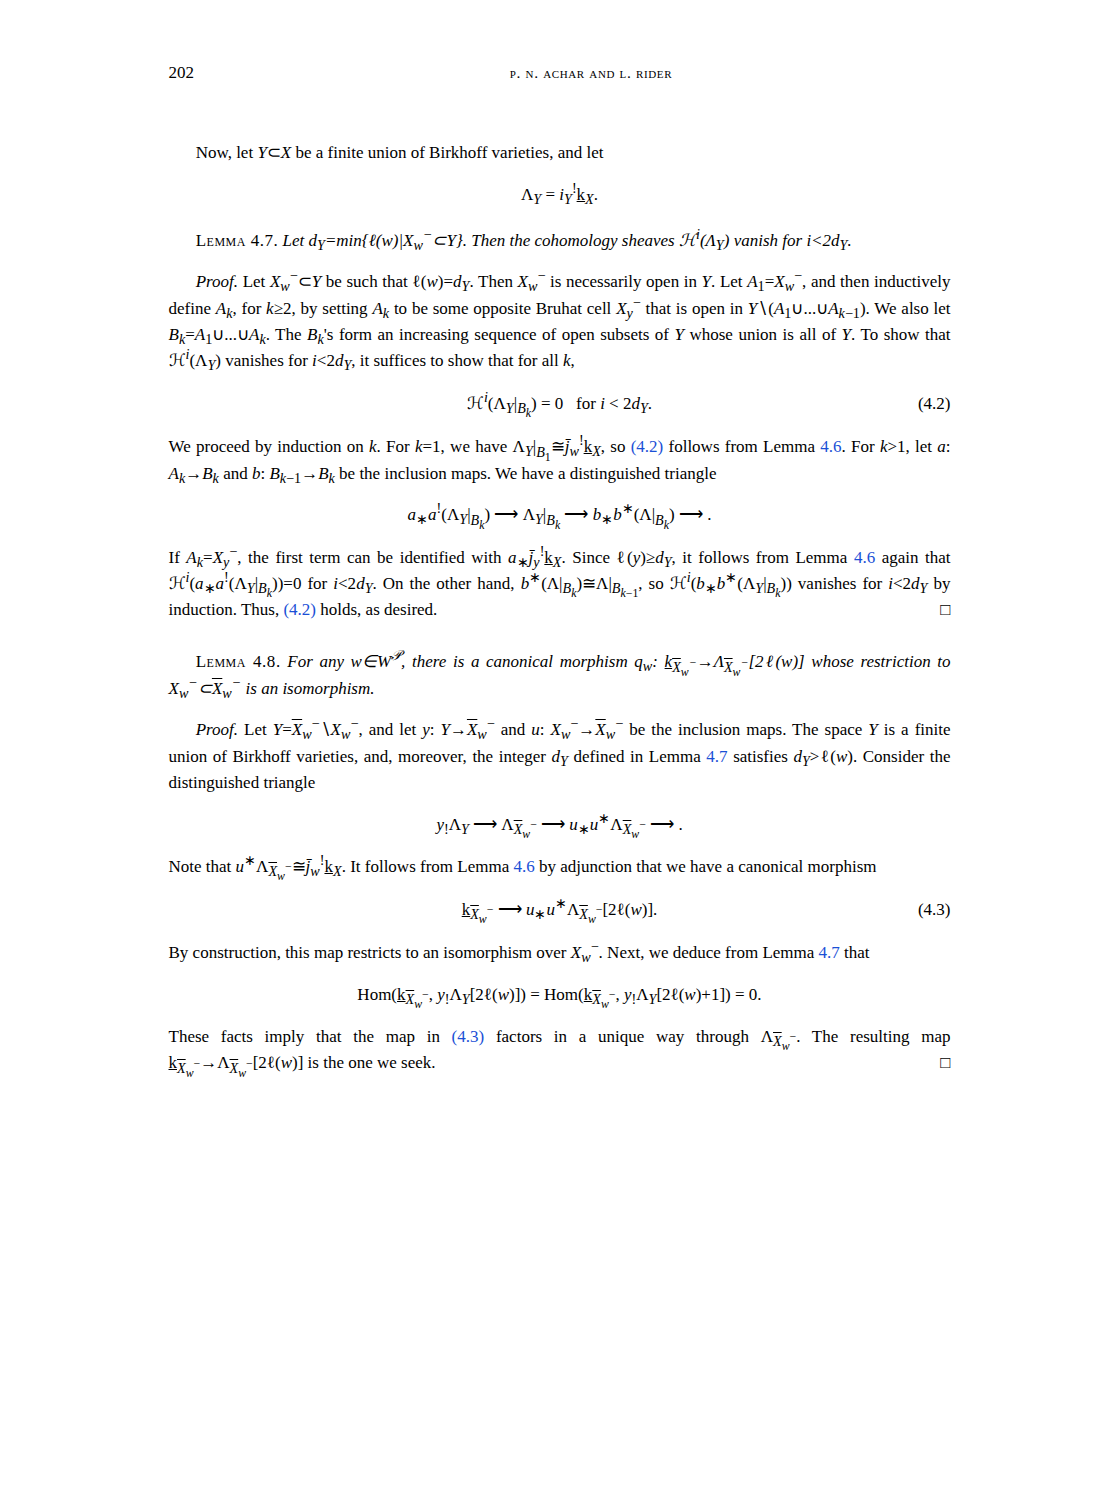202 p. n. achar and l. rider
Now, let Y⊂X be a finite union of Birkhoff varieties, and let
ΛY = iY!kX.
Lemma 4.7. Let dY=min{ℓ(w)|Xw−⊂Y}. Then the cohomology sheaves ℋi(ΛY) vanish for i<2dY.
Proof. Let Xw−⊂Y be such that ℓ(w)=dY. Then Xw− is necessarily open in Y. Let A1=Xw−, and then inductively define Ak, for k≥2, by setting Ak to be some opposite Bruhat cell Xy− that is open in Y∖(A1∪...∪Ak−1). We also let Bk=A1∪...∪Ak. The Bk's form an increasing sequence of open subsets of Y whose union is all of Y. To show that ℋi(ΛY) vanishes for i<2dY, it suffices to show that for all k,
ℋi(ΛY|Bk) = 0 for i < 2dY.(4.2)
We proceed by induction on k. For k=1, we have ΛY|B1≅j̄w!kX, so (4.2) follows from Lemma 4.6. For k>1, let a: Ak→Bk and b: Bk−1→Bk be the inclusion maps. We have a distinguished triangle
a∗a!(ΛY|Bk) ⟶ ΛY|Bk ⟶ b∗b∗(Λ|Bk) ⟶ .
If Ak=Xy−, the first term can be identified with a∗j̄y!kX. Since ℓ(y)≥dY, it follows from Lemma 4.6 again that ℋi(a∗a!(ΛY|Bk))=0 for i<2dY. On the other hand, b∗(Λ|Bk)≅Λ|Bk−1, so ℋi(b∗b∗(ΛY|Bk)) vanishes for i<2dY by induction. Thus, (4.2) holds, as desired.□
Lemma 4.8. For any w∈W𝒫, there is a canonical morphism qw: kXw−→ΛXw−[2ℓ(w)] whose restriction to Xw−⊂Xw− is an isomorphism.
Proof. Let Y=Xw−∖Xw−, and let y: Y→Xw− and u: Xw−→Xw− be the inclusion maps. The space Y is a finite union of Birkhoff varieties, and, moreover, the integer dY defined in Lemma 4.7 satisfies dY>ℓ(w). Consider the distinguished triangle
y!ΛY ⟶ ΛXw− ⟶ u∗u∗ΛXw− ⟶ .
Note that u∗ΛXw−≅j̄w!kX. It follows from Lemma 4.6 by adjunction that we have a canonical morphism
kXw− ⟶ u∗u∗ΛXw−[2ℓ(w)].(4.3)
By construction, this map restricts to an isomorphism over Xw−. Next, we deduce from Lemma 4.7 that
Hom(kXw−, y!ΛY[2ℓ(w)]) = Hom(kXw−, y!ΛY[2ℓ(w)+1]) = 0.
These facts imply that the map in (4.3) factors in a unique way through ΛXw−. The resulting map kXw−→ΛXw−[2ℓ(w)] is the one we seek.□